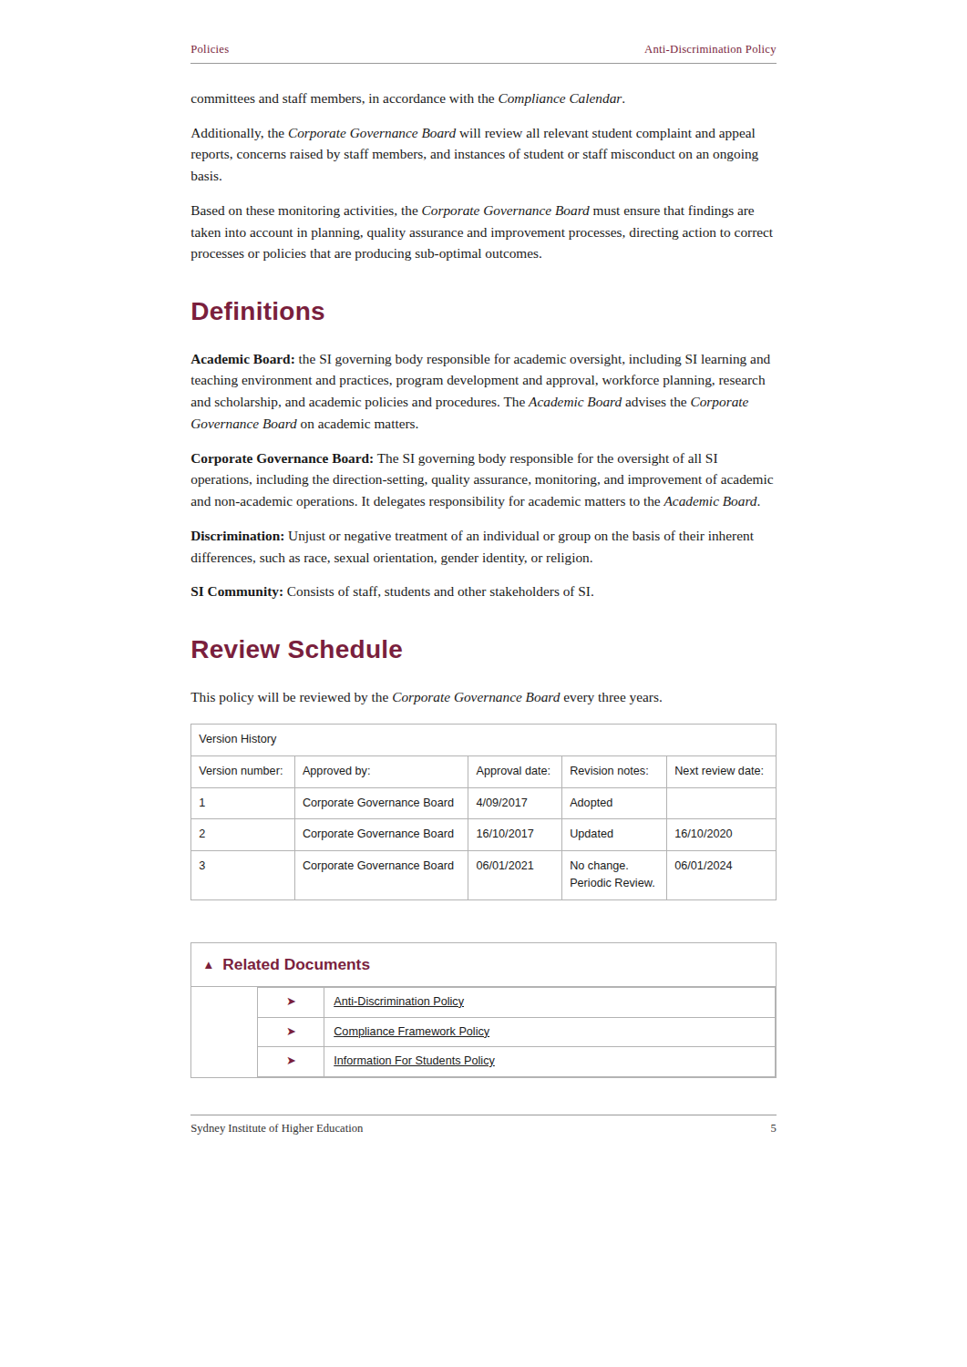Policies Anti-Discrimination Policy
committees and staff members, in accordance with the Compliance Calendar.
Additionally, the Corporate Governance Board will review all relevant student complaint and appeal reports, concerns raised by staff members, and instances of student or staff misconduct on an ongoing basis.
Based on these monitoring activities, the Corporate Governance Board must ensure that findings are taken into account in planning, quality assurance and improvement processes, directing action to correct processes or policies that are producing sub-optimal outcomes.
Definitions
Academic Board: the SI governing body responsible for academic oversight, including SI learning and teaching environment and practices, program development and approval, workforce planning, research and scholarship, and academic policies and procedures. The Academic Board advises the Corporate Governance Board on academic matters.
Corporate Governance Board: The SI governing body responsible for the oversight of all SI operations, including the direction-setting, quality assurance, monitoring, and improvement of academic and non-academic operations. It delegates responsibility for academic matters to the Academic Board.
Discrimination: Unjust or negative treatment of an individual or group on the basis of their inherent differences, such as race, sexual orientation, gender identity, or religion.
SI Community: Consists of staff, students and other stakeholders of SI.
Review Schedule
This policy will be reviewed by the Corporate Governance Board every three years.
| Version History |
| Version number: | Approved by: | Approval date: | Revision notes: | Next review date: |
| 1 | Corporate Governance Board | 4/09/2017 | Adopted | |
| 2 | Corporate Governance Board | 16/10/2017 | Updated | 16/10/2020 |
| 3 | Corporate Governance Board | 06/01/2021 | No change. Periodic Review. | 06/01/2024 |
▲ Related Documents
| | ➤ | Anti-Discrimination Policy |
| | ➤ | Compliance Framework Policy |
| | ➤ | Information For Students Policy |
Sydney Institute of Higher Education 5